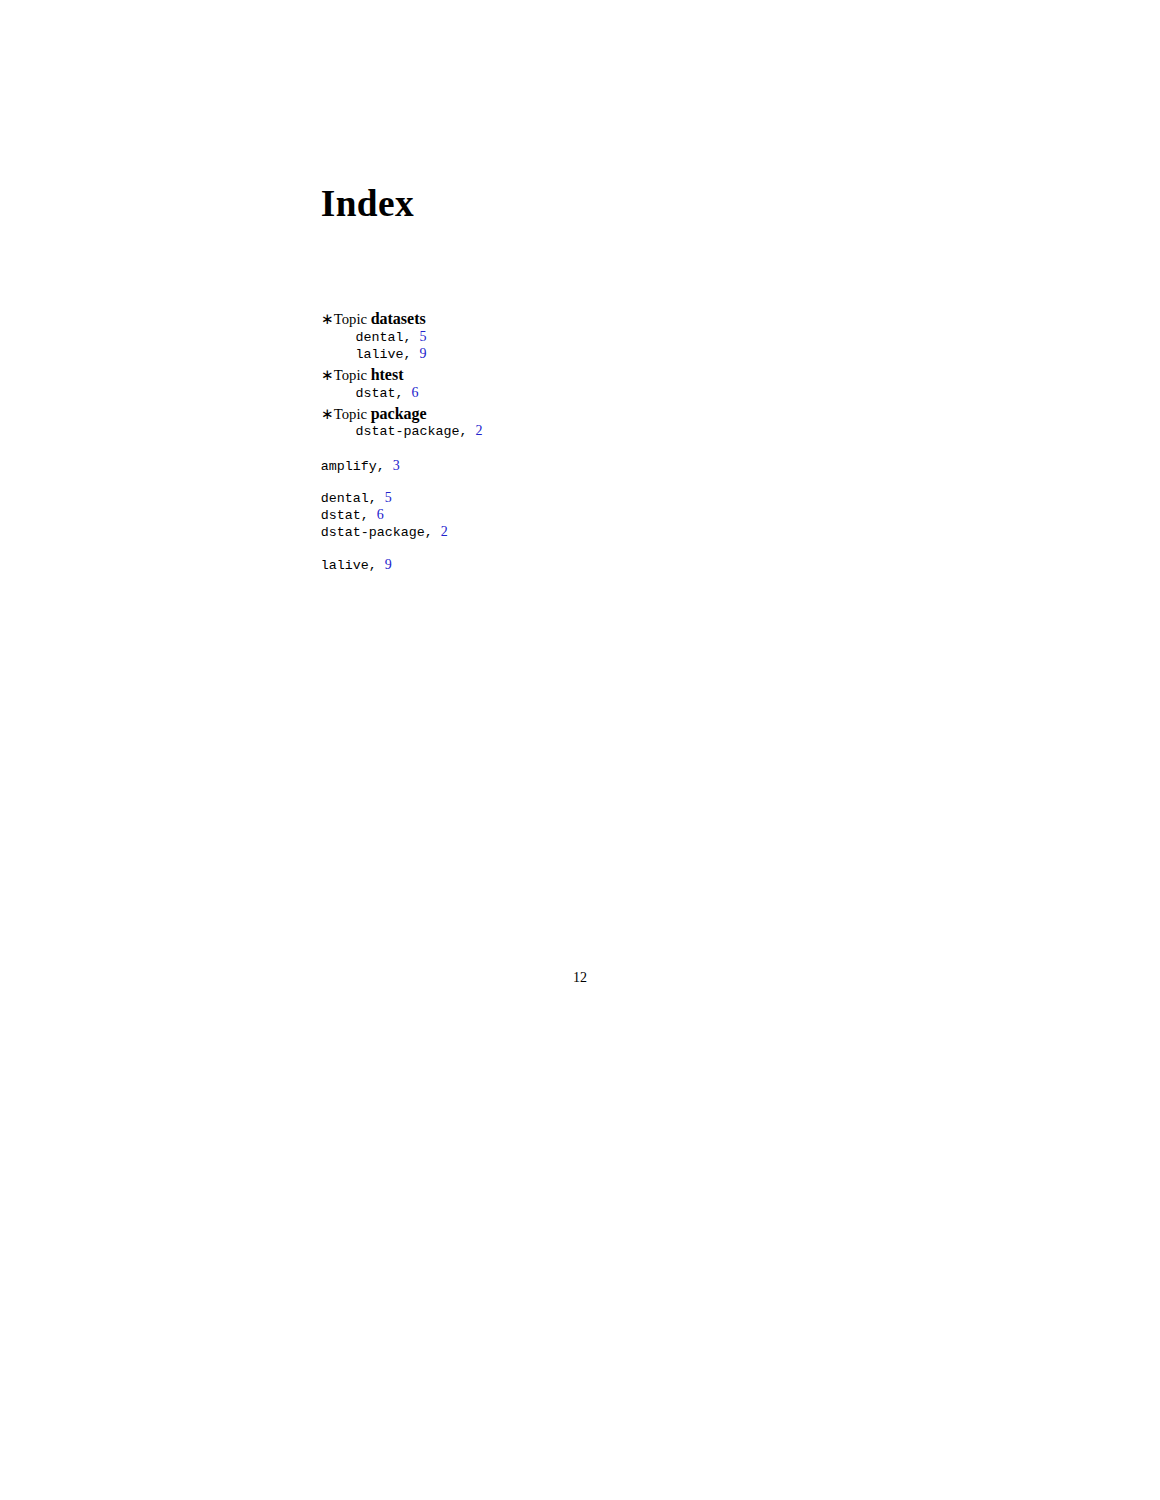Index
∗Topic datasets
dental, 5
lalive, 9
∗Topic htest
dstat, 6
∗Topic package
dstat-package, 2
amplify, 3
dental, 5
dstat, 6
dstat-package, 2
lalive, 9
12